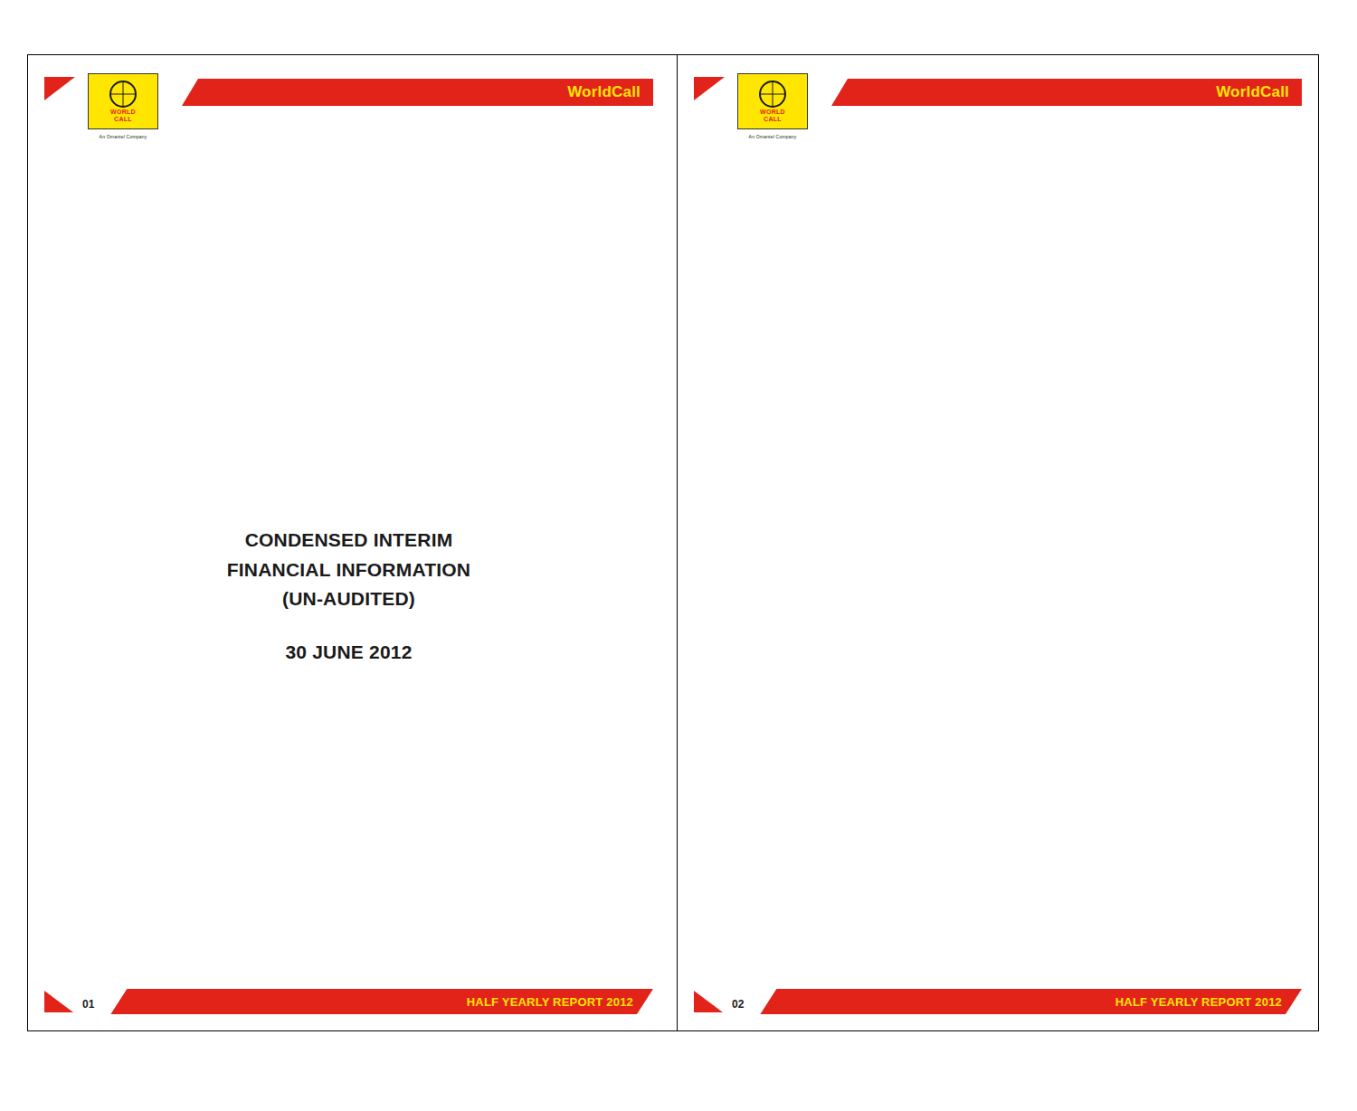WORLD
CALL
An Omantel Company
WorldCall
CONDENSED INTERIM
FINANCIAL INFORMATION
(UN-AUDITED) 30 JUNE 2012
01
HALF YEARLY REPORT 2012
WORLD
CALL
An Omantel Company
WorldCall
02
HALF YEARLY REPORT 2012